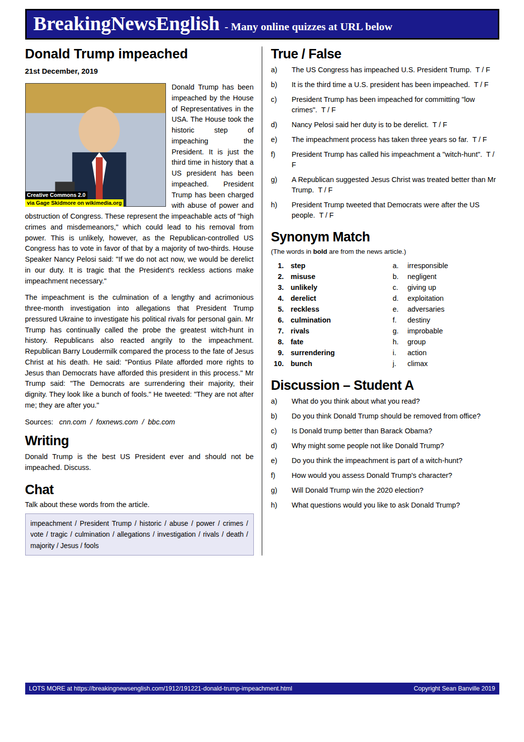BreakingNewsEnglish - Many online quizzes at URL below
Donald Trump impeached
21st December, 2019
Creative Commons 2.0
via Gage Skidmore on wikimedia.org
Donald Trump has been impeached by the House of Representatives in the USA. The House took the historic step of impeaching the President. It is just the third time in history that a US president has been impeached. President Trump has been charged with abuse of power and obstruction of Congress. These represent the impeachable acts of "high crimes and misdemeanors," which could lead to his removal from power. This is unlikely, however, as the Republican-controlled US Congress has to vote in favor of that by a majority of two-thirds. House Speaker Nancy Pelosi said: "If we do not act now, we would be derelict in our duty. It is tragic that the President's reckless actions make impeachment necessary."
The impeachment is the culmination of a lengthy and acrimonious three-month investigation into allegations that President Trump pressured Ukraine to investigate his political rivals for personal gain. Mr Trump has continually called the probe the greatest witch-hunt in history. Republicans also reacted angrily to the impeachment. Republican Barry Loudermilk compared the process to the fate of Jesus Christ at his death. He said: "Pontius Pilate afforded more rights to Jesus than Democrats have afforded this president in this process." Mr Trump said: "The Democrats are surrendering their majority, their dignity. They look like a bunch of fools." He tweeted: "They are not after me; they are after you."
Sources: cnn.com / foxnews.com / bbc.com
Writing
Donald Trump is the best US President ever and should not be impeached. Discuss.
Chat
Talk about these words from the article.
impeachment / President Trump / historic / abuse / power / crimes / vote / tragic / culmination / allegations / investigation / rivals / death / majority / Jesus / fools
True / False
a) The US Congress has impeached U.S. President Trump. T / F
b) It is the third time a U.S. president has been impeached. T / F
c) President Trump has been impeached for committing "low crimes". T / F
d) Nancy Pelosi said her duty is to be derelict. T / F
e) The impeachment process has taken three years so far. T / F
f) President Trump has called his impeachment a "witch-hunt". T / F
g) A Republican suggested Jesus Christ was treated better than Mr Trump. T / F
h) President Trump tweeted that Democrats were after the US people. T / F
Synonym Match
(The words in bold are from the news article.)
| 1. | step | a. | irresponsible |
| 2. | misuse | b. | negligent |
| 3. | unlikely | c. | giving up |
| 4. | derelict | d. | exploitation |
| 5. | reckless | e. | adversaries |
| 6. | culmination | f. | destiny |
| 7. | rivals | g. | improbable |
| 8. | fate | h. | group |
| 9. | surrendering | i. | action |
| 10. | bunch | j. | climax |
Discussion – Student A
a) What do you think about what you read?
b) Do you think Donald Trump should be removed from office?
c) Is Donald trump better than Barack Obama?
d) Why might some people not like Donald Trump?
e) Do you think the impeachment is part of a witch-hunt?
f) How would you assess Donald Trump's character?
g) Will Donald Trump win the 2020 election?
h) What questions would you like to ask Donald Trump?
LOTS MORE at https://breakingnewsenglish.com/1912/191221-donald-trump-impeachment.html Copyright Sean Banville 2019